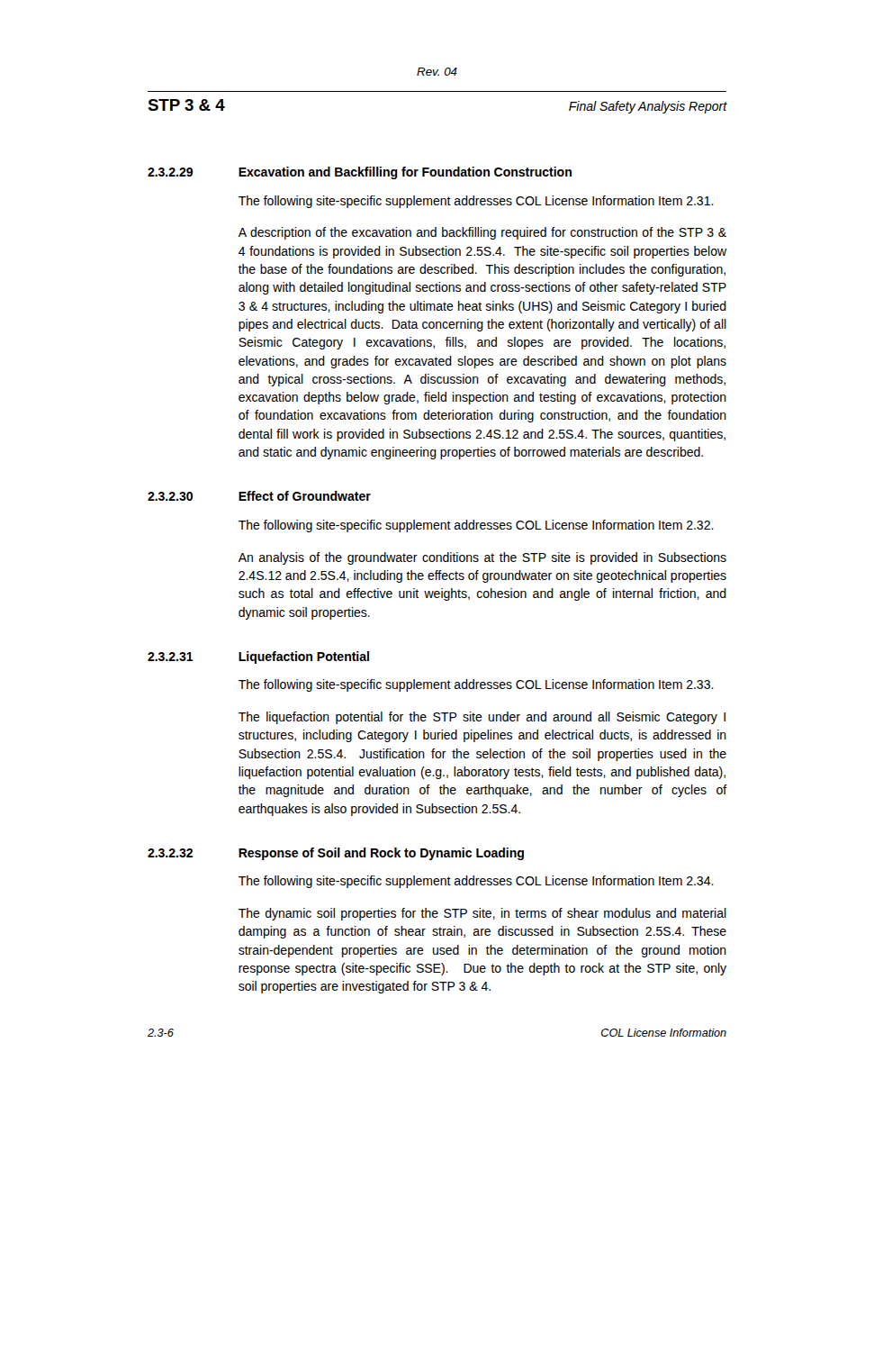Rev. 04
STP 3 & 4
Final Safety Analysis Report
2.3.2.29 Excavation and Backfilling for Foundation Construction
The following site-specific supplement addresses COL License Information Item 2.31.
A description of the excavation and backfilling required for construction of the STP 3 & 4 foundations is provided in Subsection 2.5S.4. The site-specific soil properties below the base of the foundations are described. This description includes the configuration, along with detailed longitudinal sections and cross-sections of other safety-related STP 3 & 4 structures, including the ultimate heat sinks (UHS) and Seismic Category I buried pipes and electrical ducts. Data concerning the extent (horizontally and vertically) of all Seismic Category I excavations, fills, and slopes are provided. The locations, elevations, and grades for excavated slopes are described and shown on plot plans and typical cross-sections. A discussion of excavating and dewatering methods, excavation depths below grade, field inspection and testing of excavations, protection of foundation excavations from deterioration during construction, and the foundation dental fill work is provided in Subsections 2.4S.12 and 2.5S.4. The sources, quantities, and static and dynamic engineering properties of borrowed materials are described.
2.3.2.30 Effect of Groundwater
The following site-specific supplement addresses COL License Information Item 2.32.
An analysis of the groundwater conditions at the STP site is provided in Subsections 2.4S.12 and 2.5S.4, including the effects of groundwater on site geotechnical properties such as total and effective unit weights, cohesion and angle of internal friction, and dynamic soil properties.
2.3.2.31 Liquefaction Potential
The following site-specific supplement addresses COL License Information Item 2.33.
The liquefaction potential for the STP site under and around all Seismic Category I structures, including Category I buried pipelines and electrical ducts, is addressed in Subsection 2.5S.4. Justification for the selection of the soil properties used in the liquefaction potential evaluation (e.g., laboratory tests, field tests, and published data), the magnitude and duration of the earthquake, and the number of cycles of earthquakes is also provided in Subsection 2.5S.4.
2.3.2.32 Response of Soil and Rock to Dynamic Loading
The following site-specific supplement addresses COL License Information Item 2.34.
The dynamic soil properties for the STP site, in terms of shear modulus and material damping as a function of shear strain, are discussed in Subsection 2.5S.4. These strain-dependent properties are used in the determination of the ground motion response spectra (site-specific SSE). Due to the depth to rock at the STP site, only soil properties are investigated for STP 3 & 4.
2.3-6
COL License Information